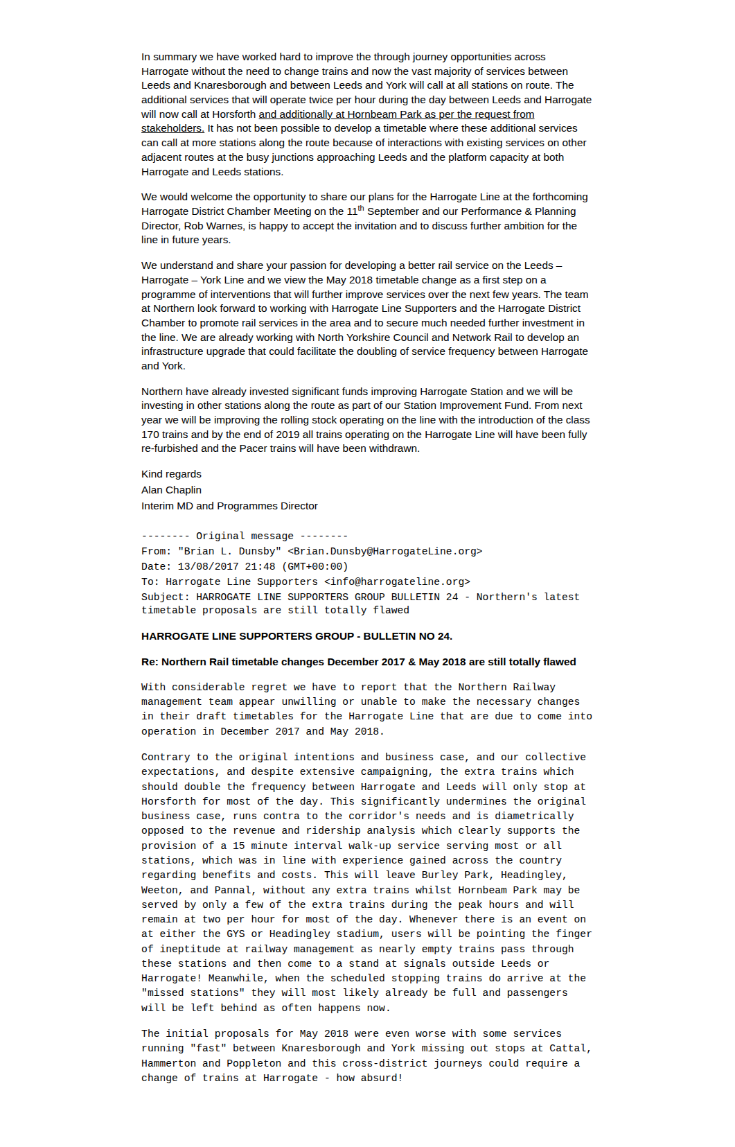In summary we have worked hard to improve the through journey opportunities across Harrogate without the need to change trains and now the vast majority of services between Leeds and Knaresborough and between Leeds and York will call at all stations on route. The additional services that will operate twice per hour during the day between Leeds and Harrogate will now call at Horsforth and additionally at Hornbeam Park as per the request from stakeholders. It has not been possible to develop a timetable where these additional services can call at more stations along the route because of interactions with existing services on other adjacent routes at the busy junctions approaching Leeds and the platform capacity at both Harrogate and Leeds stations.
We would welcome the opportunity to share our plans for the Harrogate Line at the forthcoming Harrogate District Chamber Meeting on the 11th September and our Performance & Planning Director, Rob Warnes, is happy to accept the invitation and to discuss further ambition for the line in future years.
We understand and share your passion for developing a better rail service on the Leeds – Harrogate – York Line and we view the May 2018 timetable change as a first step on a programme of interventions that will further improve services over the next few years. The team at Northern look forward to working with Harrogate Line Supporters and the Harrogate District Chamber to promote rail services in the area and to secure much needed further investment in the line. We are already working with North Yorkshire Council and Network Rail to develop an infrastructure upgrade that could facilitate the doubling of service frequency between Harrogate and York.
Northern have already invested significant funds improving Harrogate Station and we will be investing in other stations along the route as part of our Station Improvement Fund. From next year we will be improving the rolling stock operating on the line with the introduction of the class 170 trains and by the end of 2019 all trains operating on the Harrogate Line will have been fully re-furbished and the Pacer trains will have been withdrawn.
Kind regards
Alan Chaplin
Interim MD and Programmes Director
-------- Original message --------
From: "Brian L. Dunsby" <Brian.Dunsby@HarrogateLine.org>
Date: 13/08/2017 21:48 (GMT+00:00)
To: Harrogate Line Supporters <info@harrogateline.org>
Subject: HARROGATE LINE SUPPORTERS GROUP BULLETIN 24 - Northern's latest timetable proposals are still totally flawed
HARROGATE LINE SUPPORTERS GROUP - BULLETIN NO 24.
Re: Northern Rail timetable changes December 2017 & May 2018 are still totally flawed
With considerable regret we have to report that the Northern Railway management team appear unwilling or unable to make the necessary changes in their draft timetables for the Harrogate Line that are due to come into operation in December 2017 and May 2018.
Contrary to the original intentions and business case, and our collective expectations, and despite extensive campaigning, the extra trains which should double the frequency between Harrogate and Leeds will only stop at Horsforth for most of the day. This significantly undermines the original business case, runs contra to the corridor's needs and is diametrically opposed to the revenue and ridership analysis which clearly supports the provision of a 15 minute interval walk-up service serving most or all stations, which was in line with experience gained across the country regarding benefits and costs. This will leave Burley Park, Headingley, Weeton, and Pannal, without any extra trains whilst Hornbeam Park may be served by only a few of the extra trains during the peak hours and will remain at two per hour for most of the day. Whenever there is an event on at either the GYS or Headingley stadium, users will be pointing the finger of ineptitude at railway management as nearly empty trains pass through these stations and then come to a stand at signals outside Leeds or Harrogate! Meanwhile, when the scheduled stopping trains do arrive at the "missed stations" they will most likely already be full and passengers will be left behind as often happens now.
The initial proposals for May 2018 were even worse with some services running "fast" between Knaresborough and York missing out stops at Cattal, Hammerton and Poppleton and this cross-district journeys could require a change of trains at Harrogate - how absurd!